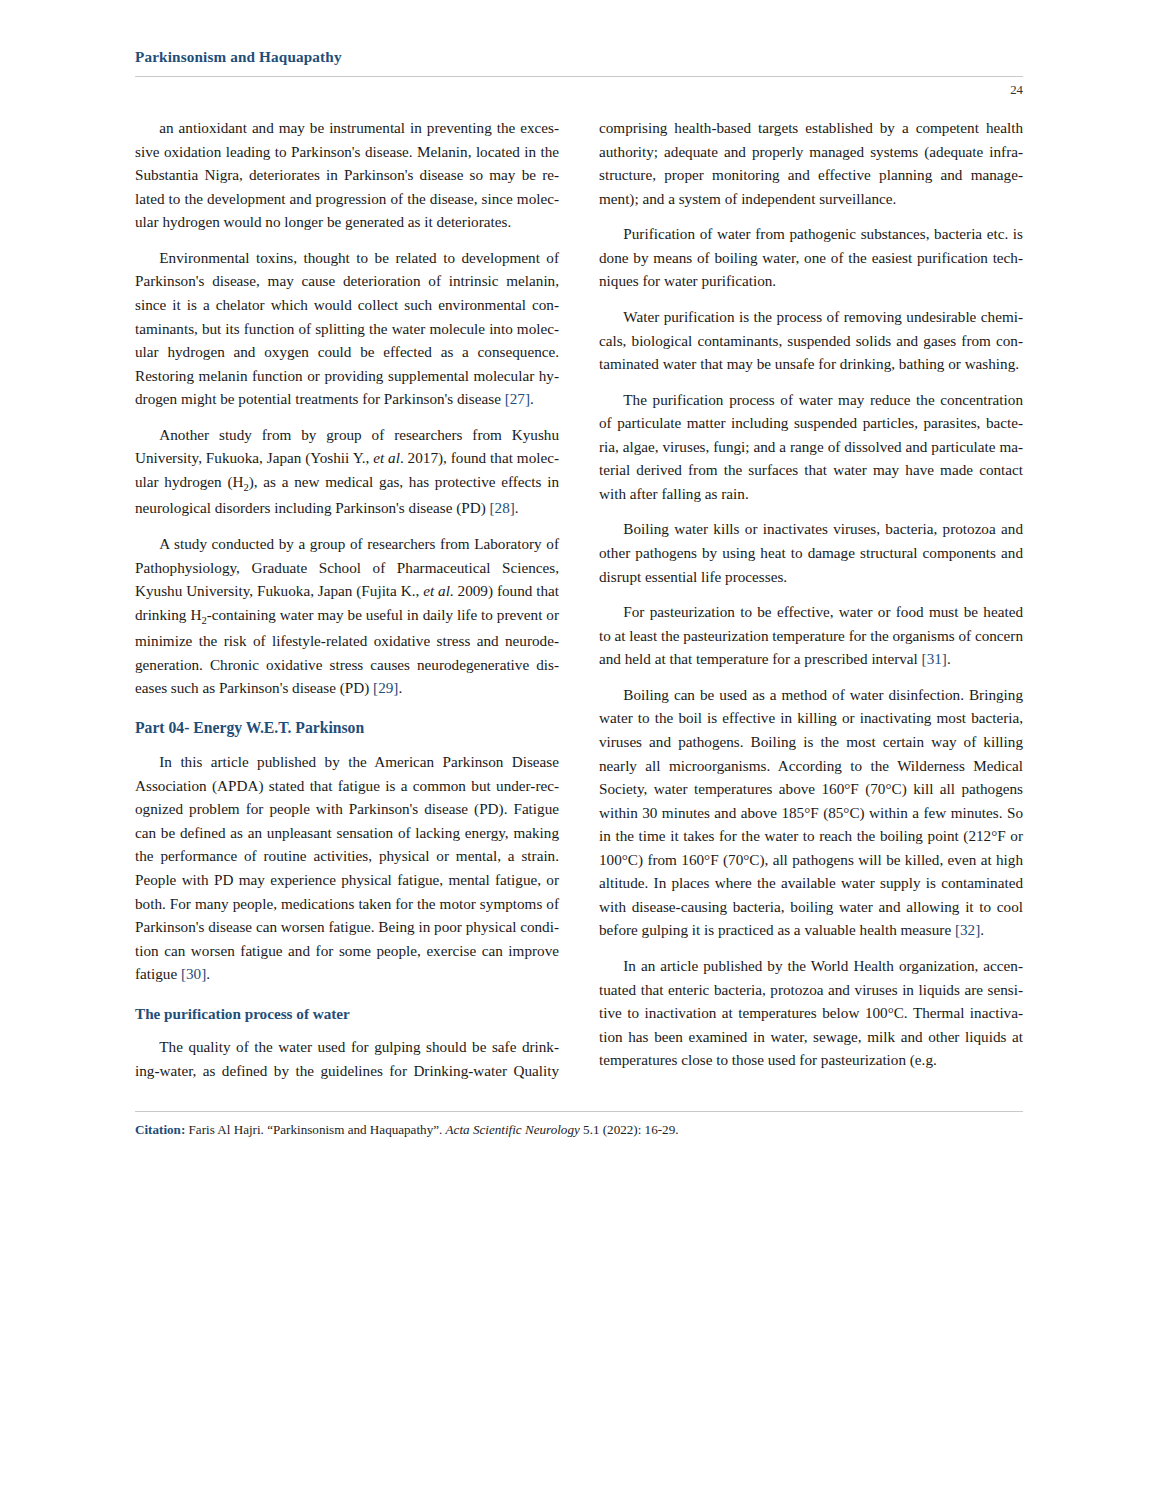Parkinsonism and Haquapathy
24
an antioxidant and may be instrumental in preventing the excessive oxidation leading to Parkinson's disease. Melanin, located in the Substantia Nigra, deteriorates in Parkinson's disease so may be related to the development and progression of the disease, since molecular hydrogen would no longer be generated as it deteriorates.
Environmental toxins, thought to be related to development of Parkinson's disease, may cause deterioration of intrinsic melanin, since it is a chelator which would collect such environmental contaminants, but its function of splitting the water molecule into molecular hydrogen and oxygen could be effected as a consequence. Restoring melanin function or providing supplemental molecular hydrogen might be potential treatments for Parkinson's disease [27].
Another study from by group of researchers from Kyushu University, Fukuoka, Japan (Yoshii Y., et al. 2017), found that molecular hydrogen (H2), as a new medical gas, has protective effects in neurological disorders including Parkinson's disease (PD) [28].
A study conducted by a group of researchers from Laboratory of Pathophysiology, Graduate School of Pharmaceutical Sciences, Kyushu University, Fukuoka, Japan (Fujita K., et al. 2009) found that drinking H2-containing water may be useful in daily life to prevent or minimize the risk of lifestyle-related oxidative stress and neurodegeneration. Chronic oxidative stress causes neurodegenerative diseases such as Parkinson's disease (PD) [29].
Part 04- Energy W.E.T. Parkinson
In this article published by the American Parkinson Disease Association (APDA) stated that fatigue is a common but under-recognized problem for people with Parkinson's disease (PD). Fatigue can be defined as an unpleasant sensation of lacking energy, making the performance of routine activities, physical or mental, a strain. People with PD may experience physical fatigue, mental fatigue, or both. For many people, medications taken for the motor symptoms of Parkinson's disease can worsen fatigue. Being in poor physical condition can worsen fatigue and for some people, exercise can improve fatigue [30].
The purification process of water
The quality of the water used for gulping should be safe drinking-water, as defined by the guidelines for Drinking-water Quality comprising health-based targets established by a competent health authority; adequate and properly managed systems (adequate infrastructure, proper monitoring and effective planning and management); and a system of independent surveillance.
Purification of water from pathogenic substances, bacteria etc. is done by means of boiling water, one of the easiest purification techniques for water purification.
Water purification is the process of removing undesirable chemicals, biological contaminants, suspended solids and gases from contaminated water that may be unsafe for drinking, bathing or washing.
The purification process of water may reduce the concentration of particulate matter including suspended particles, parasites, bacteria, algae, viruses, fungi; and a range of dissolved and particulate material derived from the surfaces that water may have made contact with after falling as rain.
Boiling water kills or inactivates viruses, bacteria, protozoa and other pathogens by using heat to damage structural components and disrupt essential life processes.
For pasteurization to be effective, water or food must be heated to at least the pasteurization temperature for the organisms of concern and held at that temperature for a prescribed interval [31].
Boiling can be used as a method of water disinfection. Bringing water to the boil is effective in killing or inactivating most bacteria, viruses and pathogens. Boiling is the most certain way of killing nearly all microorganisms. According to the Wilderness Medical Society, water temperatures above 160°F (70°C) kill all pathogens within 30 minutes and above 185°F (85°C) within a few minutes. So in the time it takes for the water to reach the boiling point (212°F or 100°C) from 160°F (70°C), all pathogens will be killed, even at high altitude. In places where the available water supply is contaminated with disease-causing bacteria, boiling water and allowing it to cool before gulping it is practiced as a valuable health measure [32].
In an article published by the World Health organization, accentuated that enteric bacteria, protozoa and viruses in liquids are sensitive to inactivation at temperatures below 100°C. Thermal inactivation has been examined in water, sewage, milk and other liquids at temperatures close to those used for pasteurization (e.g.
Citation: Faris Al Hajri. “Parkinsonism and Haquapathy”. Acta Scientific Neurology 5.1 (2022): 16-29.